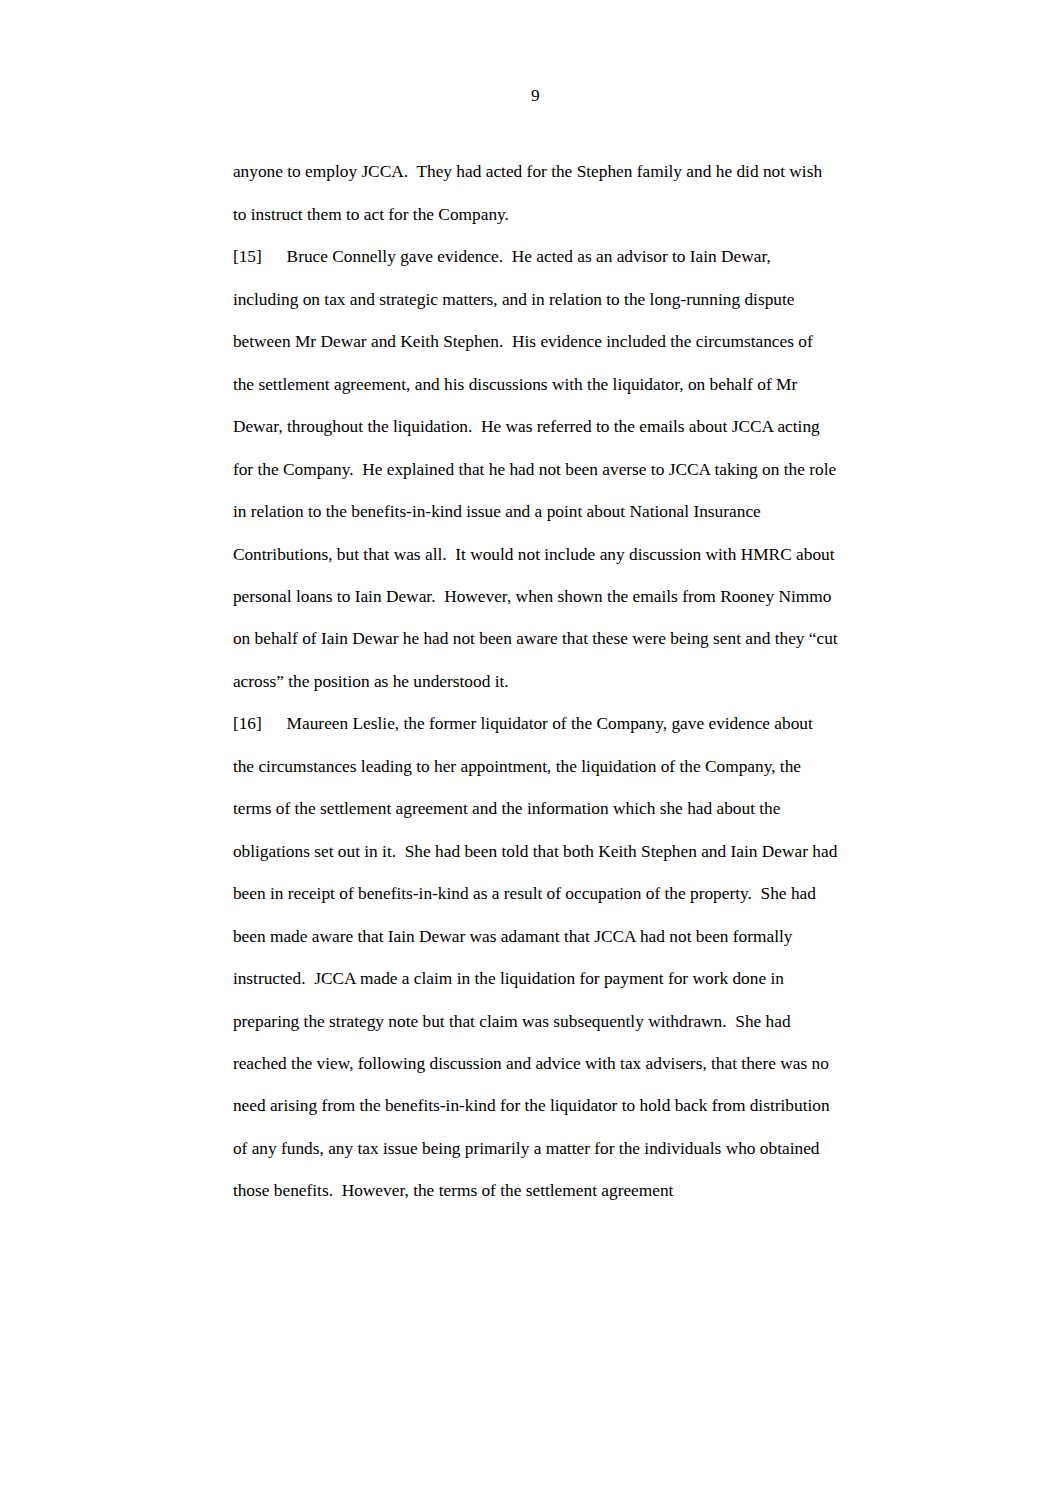9
anyone to employ JCCA. They had acted for the Stephen family and he did not wish to instruct them to act for the Company.
[15] Bruce Connelly gave evidence. He acted as an advisor to Iain Dewar, including on tax and strategic matters, and in relation to the long-running dispute between Mr Dewar and Keith Stephen. His evidence included the circumstances of the settlement agreement, and his discussions with the liquidator, on behalf of Mr Dewar, throughout the liquidation. He was referred to the emails about JCCA acting for the Company. He explained that he had not been averse to JCCA taking on the role in relation to the benefits-in-kind issue and a point about National Insurance Contributions, but that was all. It would not include any discussion with HMRC about personal loans to Iain Dewar. However, when shown the emails from Rooney Nimmo on behalf of Iain Dewar he had not been aware that these were being sent and they “cut across” the position as he understood it.
[16] Maureen Leslie, the former liquidator of the Company, gave evidence about the circumstances leading to her appointment, the liquidation of the Company, the terms of the settlement agreement and the information which she had about the obligations set out in it. She had been told that both Keith Stephen and Iain Dewar had been in receipt of benefits-in-kind as a result of occupation of the property. She had been made aware that Iain Dewar was adamant that JCCA had not been formally instructed. JCCA made a claim in the liquidation for payment for work done in preparing the strategy note but that claim was subsequently withdrawn. She had reached the view, following discussion and advice with tax advisers, that there was no need arising from the benefits-in-kind for the liquidator to hold back from distribution of any funds, any tax issue being primarily a matter for the individuals who obtained those benefits. However, the terms of the settlement agreement